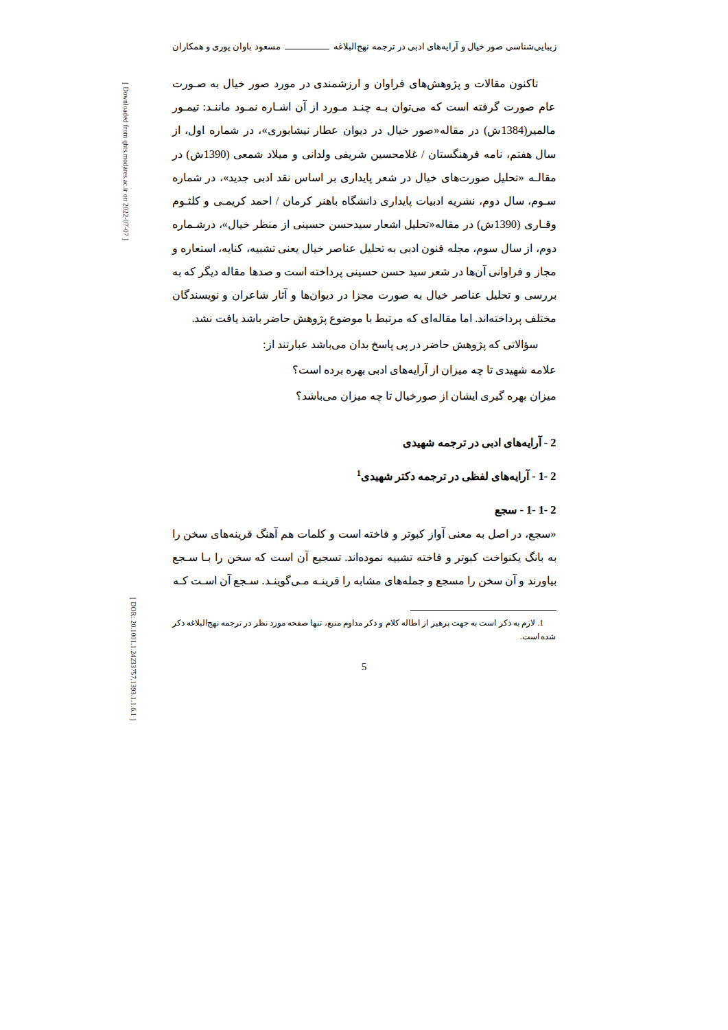[ Downloaded from qhts.modares.ac.ir on 2022-07-07 ]
[ DOR: 20.1001.1.24233757.1393.1.1.6.1 ]
زیبایی‌شناسی صور خیال و آرایه‌های ادبی در ترجمه نهج‌البلاغه مسعود باوان پوری و همکاران
تاکنون مقالات و پژوهش‌های فراوان و ارزشمندی در مورد صور خیال به صـورت عام صورت گرفته است که می‌توان بـه چنـد مـورد از آن اشـاره نمـود ماننـد: تیمـور مالمیر(1384ش) در مقاله«صور خیال در دیوان عطار نیشابوری»، در شماره اول، از سال هفتم، نامه فرهنگستان / غلامحسین شریفی ولدانی و میلاد شمعی (1390ش) در مقالـه «تحلیل صورت‌های خیال در شعر پایداری بر اساس نقد ادبی جدید»، در شماره سـوم، سال دوم، نشریه ادبیات پایداری دانشگاه باهنر کرمان / احمد کریمـی و کلثـوم وقـاری (1390ش) در مقاله«تحلیل اشعار سیدحسن حسینی از منظر خیال»، درشـماره دوم، از سال سوم، مجله فنون ادبی به تحلیل عناصر خیال یعنی تشبیه، کنایه، استعاره و مجاز و فراوانی آن‌ها در شعر سید حسن حسینی پرداخته است و صدها مقاله دیگر که به بررسی و تحلیل عناصر خیال به صورت مجزا در دیوان‌ها و آثار شاعران و نویسندگان مختلف پرداخته‌اند. اما مقاله‌ای که مرتبط با موضوع پژوهش حاضر باشد یافت نشد.
سؤالاتی که پژوهش حاضر در پی پاسخ بدان می‌باشد عبارتند از:
علامه شهیدی تا چه میزان از آرایه‌های ادبی بهره برده است؟
میزان بهره گیری ایشان از صورخیال تا چه میزان می‌باشد؟
2 - آرایه‌های ادبی در ترجمه شهیدی
2 -1 - آرایه‌های لفظی در ترجمه دکتر شهیدی1
2 -1 -1 - سجع
«سجع، در اصل به معنی آواز کبوتر و فاخته است و کلمات هم آهنگ قرینه‌های سخن را به بانگ یکنواخت کبوتر و فاخته تشبیه نموده‌اند. تسجیع آن است که سخن را بـا سـجع بیاورند و آن سخن را مسجع و جمله‌های مشابه را قرینـه مـی‌گوینـد. سـجع آن اسـت کـه
1. لازم به ذکر است به جهت پرهیز از اطاله کلام و ذکر مداوم منبع، تنها صفحه مورد نظر در ترجمه نهج‌البلاغه ذکر شده است.
5